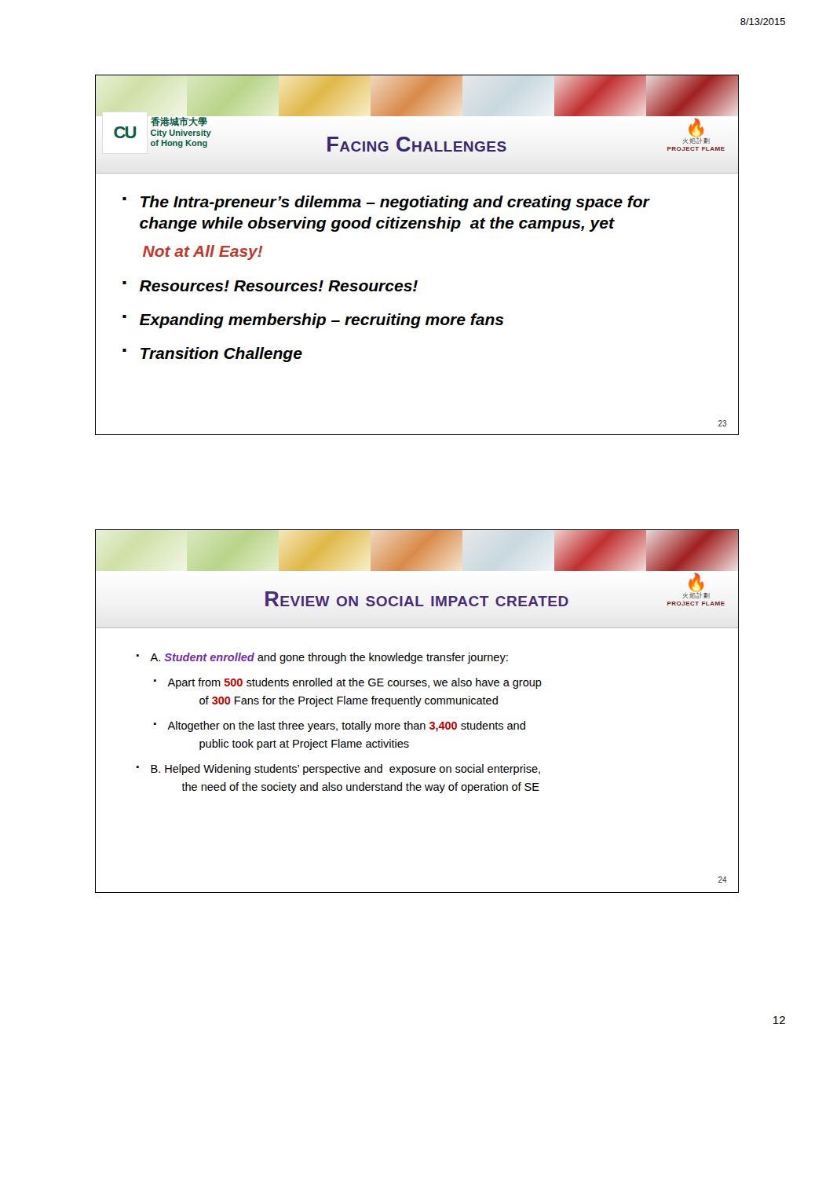8/13/2015
CU
香港城市大學
City University
of Hong Kong
Facing Challenges
🔥
火焰計劃
PROJECT FLAME
The Intra-preneur’s dilemma – negotiating and creating space for change while observing good citizenship at the campus, yet
Not at All Easy!
Resources! Resources! Resources!
Expanding membership – recruiting more fans
Transition Challenge
23
Review on social impact created
🔥
火焰計劃
PROJECT FLAME
A. Student enrolled and gone through the knowledge transfer journey:
Apart from 500 students enrolled at the GE courses, we also have a group of 300 Fans for the Project Flame frequently communicated
Altogether on the last three years, totally more than 3,400 students and public took part at Project Flame activities
B. Helped Widening students’ perspective and exposure on social enterprise, the need of the society and also understand the way of operation of SE
24
12